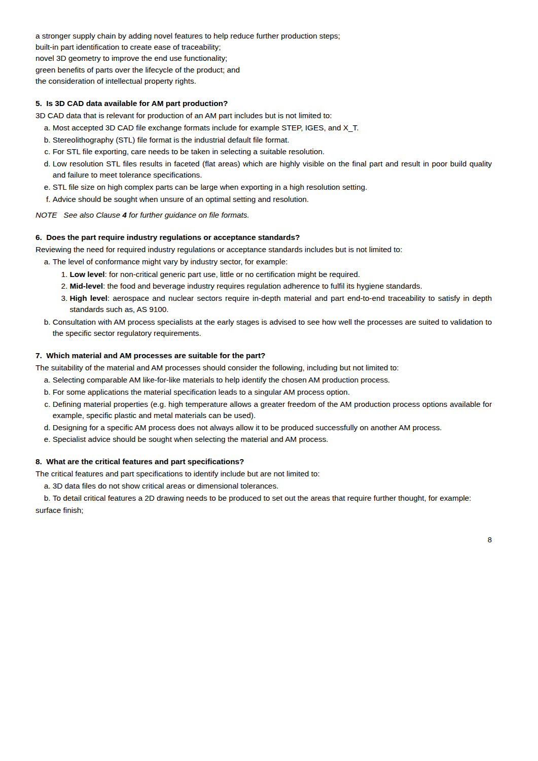a stronger supply chain by adding novel features to help reduce further production steps;
built-in part identification to create ease of traceability;
novel 3D geometry to improve the end use functionality;
green benefits of parts over the lifecycle of the product; and
the consideration of intellectual property rights.
5. Is 3D CAD data available for AM part production?
3D CAD data that is relevant for production of an AM part includes but is not limited to:
Most accepted 3D CAD file exchange formats include for example STEP, IGES, and X_T.
Stereolithography (STL) file format is the industrial default file format.
For STL file exporting, care needs to be taken in selecting a suitable resolution.
Low resolution STL files results in faceted (flat areas) which are highly visible on the final part and result in poor build quality and failure to meet tolerance specifications.
STL file size on high complex parts can be large when exporting in a high resolution setting.
Advice should be sought when unsure of an optimal setting and resolution.
NOTE See also Clause 4 for further guidance on file formats.
6. Does the part require industry regulations or acceptance standards?
Reviewing the need for required industry regulations or acceptance standards includes but is not limited to:
The level of conformance might vary by industry sector, for example:
Low level: for non-critical generic part use, little or no certification might be required.
Mid-level: the food and beverage industry requires regulation adherence to fulfil its hygiene standards.
High level: aerospace and nuclear sectors require in-depth material and part end-to-end traceability to satisfy in depth standards such as, AS 9100.
Consultation with AM process specialists at the early stages is advised to see how well the processes are suited to validation to the specific sector regulatory requirements.
7. Which material and AM processes are suitable for the part?
The suitability of the material and AM processes should consider the following, including but not limited to:
Selecting comparable AM like-for-like materials to help identify the chosen AM production process.
For some applications the material specification leads to a singular AM process option.
Defining material properties (e.g. high temperature allows a greater freedom of the AM production process options available for example, specific plastic and metal materials can be used).
Designing for a specific AM process does not always allow it to be produced successfully on another AM process.
Specialist advice should be sought when selecting the material and AM process.
8. What are the critical features and part specifications?
The critical features and part specifications to identify include but are not limited to:
3D data files do not show critical areas or dimensional tolerances.
To detail critical features a 2D drawing needs to be produced to set out the areas that require further thought, for example:
surface finish;
8